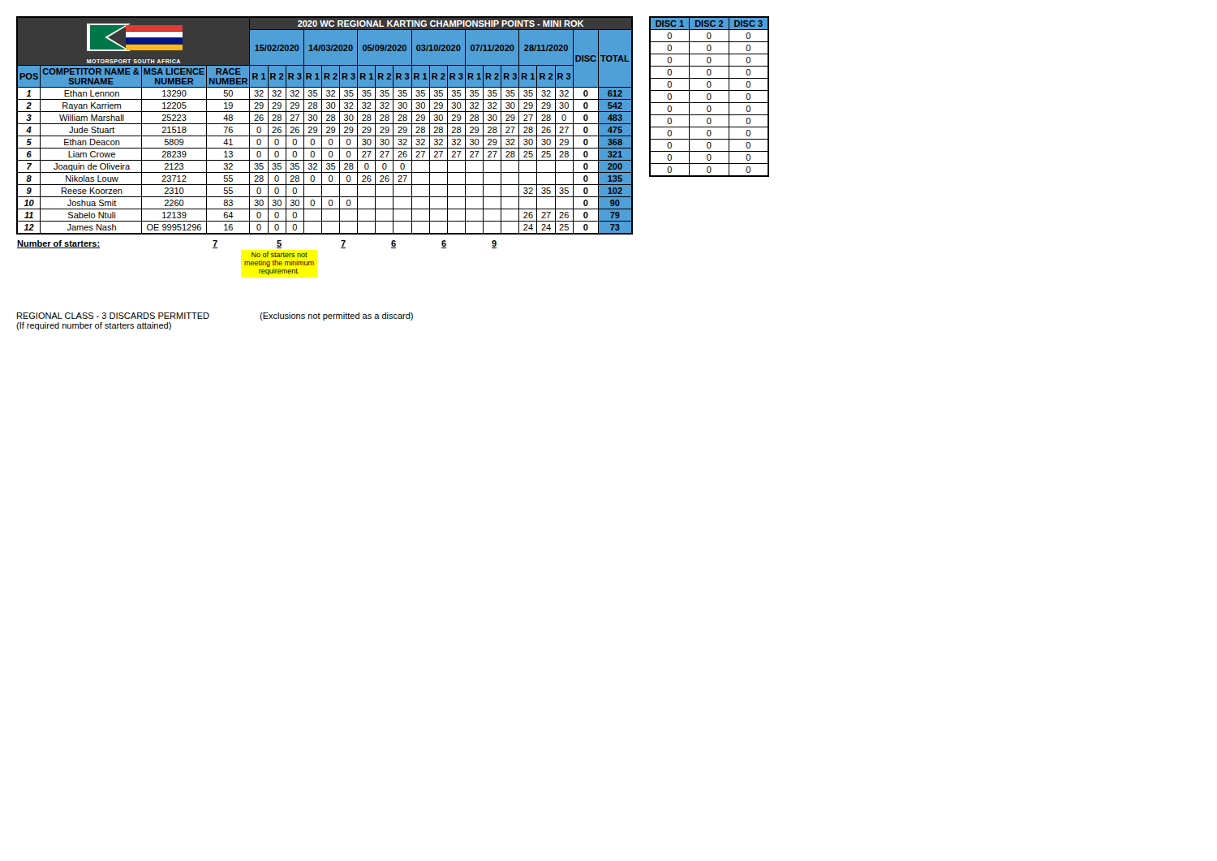| MOTORSPORT SOUTH AFRICA | 2020 WC REGIONAL KARTING CHAMPIONSHIP POINTS - MINI ROK |
| 15/02/2020 | 14/03/2020 | 05/09/2020 | 03/10/2020 | 07/11/2020 | 28/11/2020 | DISC | TOTAL |
| POS | COMPETITOR NAME & SURNAME | MSA LICENCE NUMBER | RACE NUMBER | R 1 | R 2 | R 3 | R 1 | R 2 | R 3 | R 1 | R 2 | R 3 | R 1 | R 2 | R 3 | R 1 | R 2 | R 3 | R 1 | R 2 | R 3 |
| 1 | Ethan Lennon | 13290 | 50 | 32 | 32 | 32 | 35 | 32 | 35 | 35 | 35 | 35 | 35 | 35 | 35 | 35 | 35 | 35 | 35 | 32 | 32 | 0 | 612 |
| 2 | Rayan Karriem | 12205 | 19 | 29 | 29 | 29 | 28 | 30 | 32 | 32 | 32 | 30 | 30 | 29 | 30 | 32 | 32 | 30 | 29 | 29 | 30 | 0 | 542 |
| 3 | William Marshall | 25223 | 48 | 26 | 28 | 27 | 30 | 28 | 30 | 28 | 28 | 28 | 29 | 30 | 29 | 28 | 30 | 29 | 27 | 28 | 0 | 0 | 483 |
| 4 | Jude Stuart | 21518 | 76 | 0 | 26 | 26 | 29 | 29 | 29 | 29 | 29 | 29 | 28 | 28 | 28 | 29 | 28 | 27 | 28 | 26 | 27 | 0 | 475 |
| 5 | Ethan Deacon | 5809 | 41 | 0 | 0 | 0 | 0 | 0 | 0 | 30 | 30 | 32 | 32 | 32 | 32 | 30 | 29 | 32 | 30 | 30 | 29 | 0 | 368 |
| 6 | Liam Crowe | 28239 | 13 | 0 | 0 | 0 | 0 | 0 | 0 | 27 | 27 | 26 | 27 | 27 | 27 | 27 | 27 | 28 | 25 | 25 | 28 | 0 | 321 |
| 7 | Joaquin de Oliveira | 2123 | 32 | 35 | 35 | 35 | 32 | 35 | 28 | 0 | 0 | 0 | | | | | | | | | | 0 | 200 |
| 8 | Nikolas Louw | 23712 | 55 | 28 | 0 | 28 | 0 | 0 | 0 | 26 | 26 | 27 | | | | | | | | | | 0 | 135 |
| 9 | Reese Koorzen | 2310 | 55 | 0 | 0 | 0 | | | | | | | | | | | | | 32 | 35 | 35 | 0 | 102 |
| 10 | Joshua Smit | 2260 | 83 | 30 | 30 | 30 | 0 | 0 | 0 | | | | | | | | | | | | | 0 | 90 |
| 11 | Sabelo Ntuli | 12139 | 64 | 0 | 0 | 0 | | | | | | | | | | | | | 26 | 27 | 26 | 0 | 79 |
| 12 | James Nash | OE 99951296 | 16 | 0 | 0 | 0 | | | | | | | | | | | | | 24 | 24 | 25 | 0 | 73 |
| Number of starters: | | 7 | 5 | 7 | 6 | 6 | 9 |
| | No of starters not meeting the minimum requirement. | |
| DISC 1 | DISC 2 | DISC 3 |
| --- | --- | --- |
| 0 | 0 | 0 |
| 0 | 0 | 0 |
| 0 | 0 | 0 |
| 0 | 0 | 0 |
| 0 | 0 | 0 |
| 0 | 0 | 0 |
| 0 | 0 | 0 |
| 0 | 0 | 0 |
| 0 | 0 | 0 |
| 0 | 0 | 0 |
| 0 | 0 | 0 |
| 0 | 0 | 0 |
REGIONAL CLASS - 3 DISCARDS PERMITTED(Exclusions not permitted as a discard)
(If required number of starters attained)